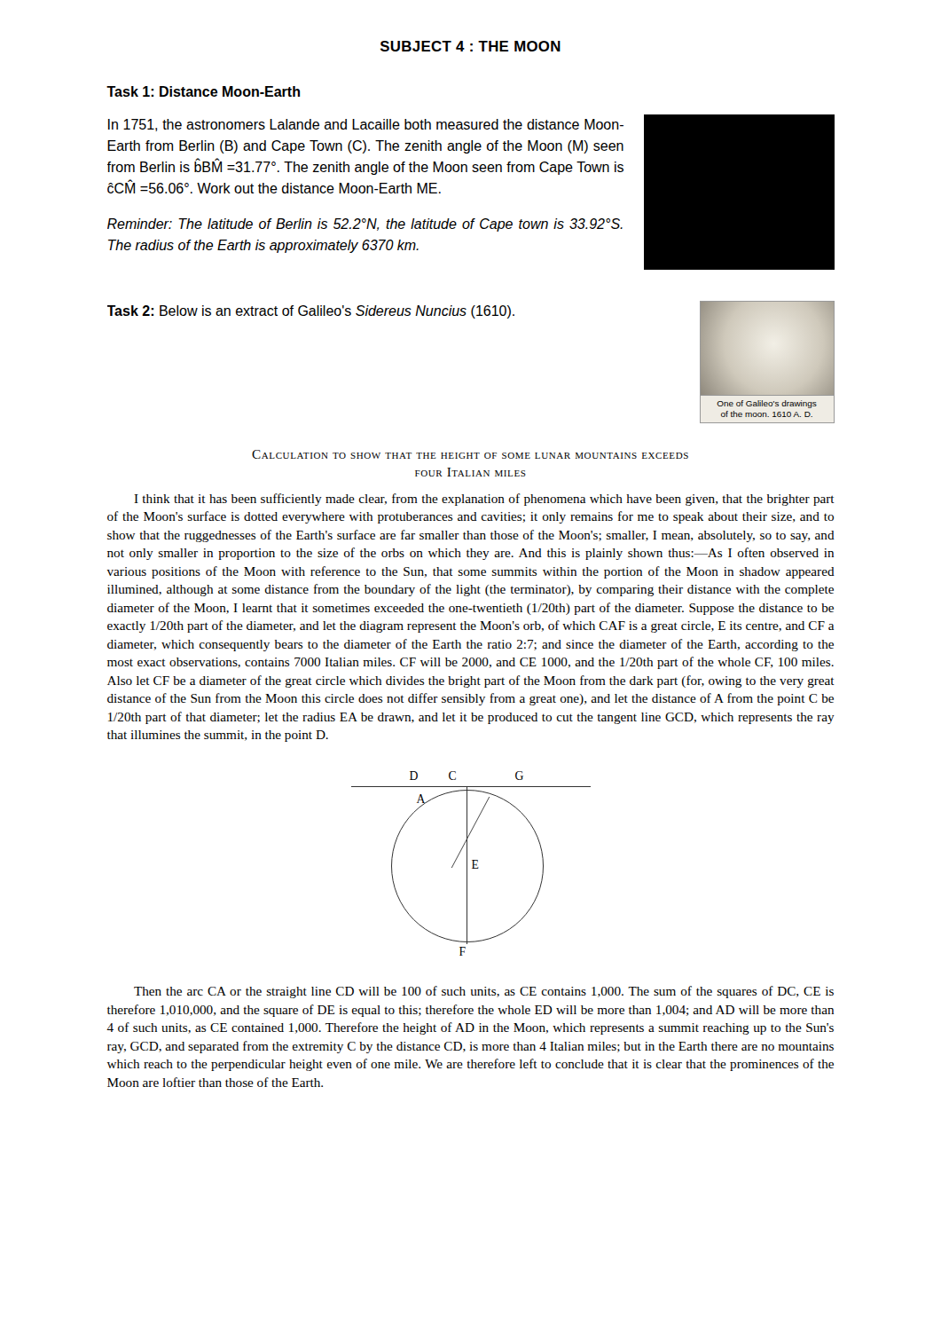SUBJECT 4 : THE MOON
Task 1: Distance Moon-Earth
In 1751, the astronomers Lalande and Lacaille both measured the distance Moon-Earth from Berlin (B) and Cape Town (C). The zenith angle of the Moon (M) seen from Berlin is b̂BM̂ =31.77°. The zenith angle of the Moon seen from Cape Town is ĉCM̂ =56.06°. Work out the distance Moon-Earth ME.
Reminder: The latitude of Berlin is 52.2°N, the latitude of Cape town is 33.92°S. The radius of the Earth is approximately 6370 km.
One of Galileo's drawings
of the moon. 1610 A. D.
Task 2: Below is an extract of Galileo's Sidereus Nuncius (1610).
Calculation to show that the height of some lunar mountains exceeds four Italian miles
I think that it has been sufficiently made clear, from the explanation of phenomena which have been given, that the brighter part of the Moon's surface is dotted everywhere with protuberances and cavities; it only remains for me to speak about their size, and to show that the ruggednesses of the Earth's surface are far smaller than those of the Moon's; smaller, I mean, absolutely, so to say, and not only smaller in proportion to the size of the orbs on which they are. And this is plainly shown thus:—As I often observed in various positions of the Moon with reference to the Sun, that some summits within the portion of the Moon in shadow appeared illumined, although at some distance from the boundary of the light (the terminator), by comparing their distance with the complete diameter of the Moon, I learnt that it sometimes exceeded the one-twentieth (1/20th) part of the diameter. Suppose the distance to be exactly 1/20th part of the diameter, and let the diagram represent the Moon's orb, of which CAF is a great circle, E its centre, and CF a diameter, which consequently bears to the diameter of the Earth the ratio 2:7; and since the diameter of the Earth, according to the most exact observations, contains 7000 Italian miles. CF will be 2000, and CE 1000, and the 1/20th part of the whole CF, 100 miles. Also let CF be a diameter of the great circle which divides the bright part of the Moon from the dark part (for, owing to the very great distance of the Sun from the Moon this circle does not differ sensibly from a great one), and let the distance of A from the point C be 1/20th part of that diameter; let the radius EA be drawn, and let it be produced to cut the tangent line GCD, which represents the ray that illumines the summit, in the point D.
D C G A E F
Then the arc CA or the straight line CD will be 100 of such units, as CE contains 1,000. The sum of the squares of DC, CE is therefore 1,010,000, and the square of DE is equal to this; therefore the whole ED will be more than 1,004; and AD will be more than 4 of such units, as CE contained 1,000. Therefore the height of AD in the Moon, which represents a summit reaching up to the Sun's ray, GCD, and separated from the extremity C by the distance CD, is more than 4 Italian miles; but in the Earth there are no mountains which reach to the perpendicular height even of one mile. We are therefore left to conclude that it is clear that the prominences of the Moon are loftier than those of the Earth.